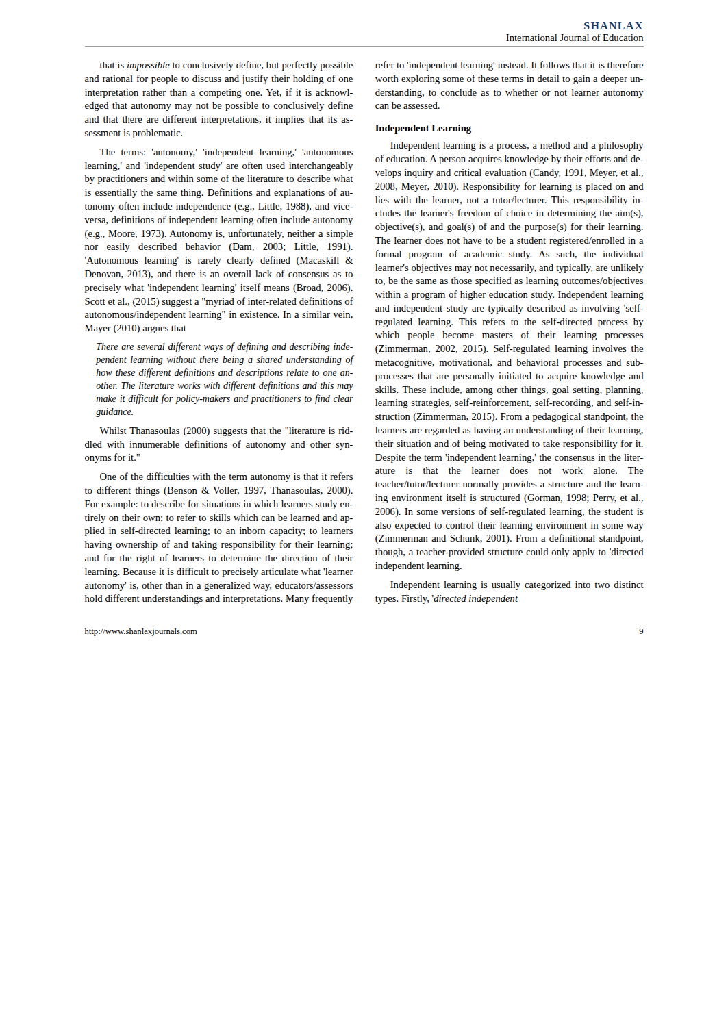SHANLAX
International Journal of Education
that is impossible to conclusively define, but perfectly possible and rational for people to discuss and justify their holding of one interpretation rather than a competing one. Yet, if it is acknowledged that autonomy may not be possible to conclusively define and that there are different interpretations, it implies that its assessment is problematic.
The terms: 'autonomy,' 'independent learning,' 'autonomous learning,' and 'independent study' are often used interchangeably by practitioners and within some of the literature to describe what is essentially the same thing. Definitions and explanations of autonomy often include independence (e.g., Little, 1988), and vice-versa, definitions of independent learning often include autonomy (e.g., Moore, 1973). Autonomy is, unfortunately, neither a simple nor easily described behavior (Dam, 2003; Little, 1991). 'Autonomous learning' is rarely clearly defined (Macaskill & Denovan, 2013), and there is an overall lack of consensus as to precisely what 'independent learning' itself means (Broad, 2006). Scott et al., (2015) suggest a "myriad of inter-related definitions of autonomous/independent learning" in existence. In a similar vein, Mayer (2010) argues that
There are several different ways of defining and describing independent learning without there being a shared understanding of how these different definitions and descriptions relate to one another. The literature works with different definitions and this may make it difficult for policy-makers and practitioners to find clear guidance.
Whilst Thanasoulas (2000) suggests that the "literature is riddled with innumerable definitions of autonomy and other synonyms for it."
One of the difficulties with the term autonomy is that it refers to different things (Benson & Voller, 1997, Thanasoulas, 2000). For example: to describe for situations in which learners study entirely on their own; to refer to skills which can be learned and applied in self-directed learning; to an inborn capacity; to learners having ownership of and taking responsibility for their learning; and for the right of learners to determine the direction of their learning. Because it is difficult to precisely articulate what 'learner autonomy' is, other than in a generalized way, educators/assessors hold different understandings and interpretations. Many frequently refer to 'independent learning' instead. It follows that it is therefore worth exploring some of these terms in detail to gain a deeper understanding, to conclude as to whether or not learner autonomy can be assessed.
Independent Learning
Independent learning is a process, a method and a philosophy of education. A person acquires knowledge by their efforts and develops inquiry and critical evaluation (Candy, 1991, Meyer, et al., 2008, Meyer, 2010). Responsibility for learning is placed on and lies with the learner, not a tutor/lecturer. This responsibility includes the learner's freedom of choice in determining the aim(s), objective(s), and goal(s) of and the purpose(s) for their learning. The learner does not have to be a student registered/enrolled in a formal program of academic study. As such, the individual learner's objectives may not necessarily, and typically, are unlikely to, be the same as those specified as learning outcomes/objectives within a program of higher education study. Independent learning and independent study are typically described as involving 'self-regulated learning. This refers to the self-directed process by which people become masters of their learning processes (Zimmerman, 2002, 2015). Self-regulated learning involves the metacognitive, motivational, and behavioral processes and sub-processes that are personally initiated to acquire knowledge and skills. These include, among other things, goal setting, planning, learning strategies, self-reinforcement, self-recording, and self-instruction (Zimmerman, 2015). From a pedagogical standpoint, the learners are regarded as having an understanding of their learning, their situation and of being motivated to take responsibility for it. Despite the term 'independent learning,' the consensus in the literature is that the learner does not work alone. The teacher/tutor/lecturer normally provides a structure and the learning environment itself is structured (Gorman, 1998; Perry, et al., 2006). In some versions of self-regulated learning, the student is also expected to control their learning environment in some way (Zimmerman and Schunk, 2001). From a definitional standpoint, though, a teacher-provided structure could only apply to 'directed independent learning.
Independent learning is usually categorized into two distinct types. Firstly, 'directed independent
http://www.shanlaxjournals.com
9